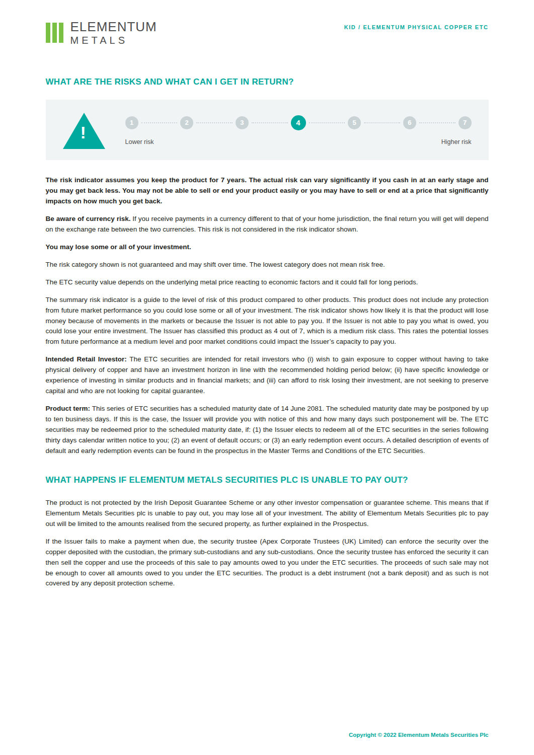ELEMENTUM
METALS
KID / Elementum Physical Copper ETC
What are the risks and what can I get in return?
1
2
3
4
5
6
7
Lower risk Higher risk
The risk indicator assumes you keep the product for 7 years. The actual risk can vary significantly if you cash in at an early stage and you may get back less. You may not be able to sell or end your product easily or you may have to sell or end at a price that significantly impacts on how much you get back.
Be aware of currency risk. If you receive payments in a currency different to that of your home jurisdiction, the final return you will get will depend on the exchange rate between the two currencies. This risk is not considered in the risk indicator shown.
You may lose some or all of your investment.
The risk category shown is not guaranteed and may shift over time. The lowest category does not mean risk free.
The ETC security value depends on the underlying metal price reacting to economic factors and it could fall for long periods.
The summary risk indicator is a guide to the level of risk of this product compared to other products. This product does not include any protection from future market performance so you could lose some or all of your investment. The risk indicator shows how likely it is that the product will lose money because of movements in the markets or because the Issuer is not able to pay you. If the Issuer is not able to pay you what is owed, you could lose your entire investment. The Issuer has classified this product as 4 out of 7, which is a medium risk class. This rates the potential losses from future performance at a medium level and poor market conditions could impact the Issuer’s capacity to pay you.
Intended Retail Investor: The ETC securities are intended for retail investors who (i) wish to gain exposure to copper without having to take physical delivery of copper and have an investment horizon in line with the recommended holding period below; (ii) have specific knowledge or experience of investing in similar products and in financial markets; and (iii) can afford to risk losing their investment, are not seeking to preserve capital and who are not looking for capital guarantee.
Product term: This series of ETC securities has a scheduled maturity date of 14 June 2081. The scheduled maturity date may be postponed by up to ten business days. If this is the case, the Issuer will provide you with notice of this and how many days such postponement will be. The ETC securities may be redeemed prior to the scheduled maturity date, if: (1) the Issuer elects to redeem all of the ETC securities in the series following thirty days calendar written notice to you; (2) an event of default occurs; or (3) an early redemption event occurs. A detailed description of events of default and early redemption events can be found in the prospectus in the Master Terms and Conditions of the ETC Securities.
What happens if Elementum Metals Securities plc is unable to pay out?
The product is not protected by the Irish Deposit Guarantee Scheme or any other investor compensation or guarantee scheme. This means that if Elementum Metals Securities plc is unable to pay out, you may lose all of your investment. The ability of Elementum Metals Securities plc to pay out will be limited to the amounts realised from the secured property, as further explained in the Prospectus.
If the Issuer fails to make a payment when due, the security trustee (Apex Corporate Trustees (UK) Limited) can enforce the security over the copper deposited with the custodian, the primary sub-custodians and any sub-custodians. Once the security trustee has enforced the security it can then sell the copper and use the proceeds of this sale to pay amounts owed to you under the ETC securities. The proceeds of such sale may not be enough to cover all amounts owed to you under the ETC securities. The product is a debt instrument (not a bank deposit) and as such is not covered by any deposit protection scheme.
Copyright © 2022 Elementum Metals Securities Plc